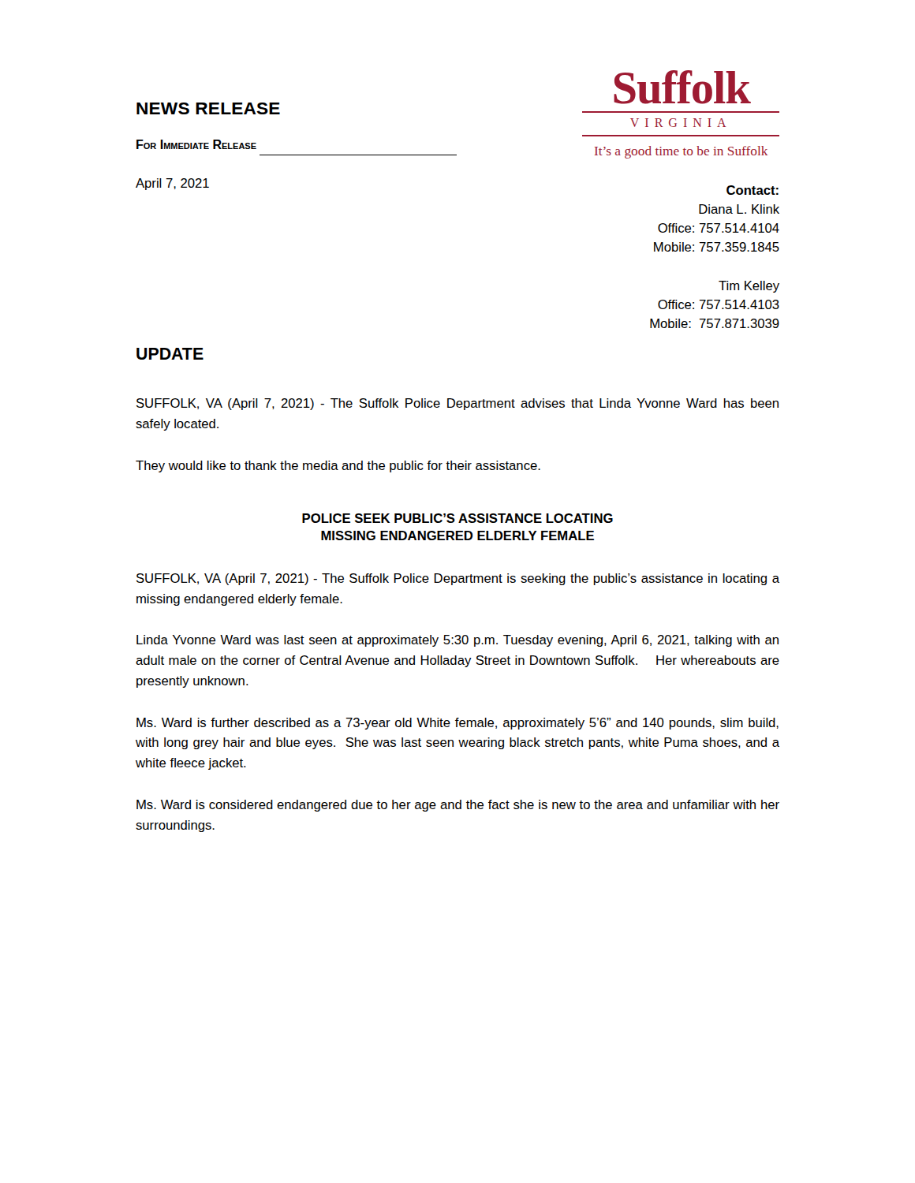NEWS RELEASE
For Immediate Release
Suffolk
VIRGINIA
It’s a good time to be in Suffolk
April 7, 2021
Contact:
Diana L. Klink
Office: 757.514.4104
Mobile: 757.359.1845
Tim Kelley
Office: 757.514.4103
Mobile: 757.871.3039
UPDATE
SUFFOLK, VA (April 7, 2021) - The Suffolk Police Department advises that Linda Yvonne Ward has been safely located.
They would like to thank the media and the public for their assistance.
POLICE SEEK PUBLIC’S ASSISTANCE LOCATING
MISSING ENDANGERED ELDERLY FEMALE
SUFFOLK, VA (April 7, 2021) - The Suffolk Police Department is seeking the public’s assistance in locating a missing endangered elderly female.
Linda Yvonne Ward was last seen at approximately 5:30 p.m. Tuesday evening, April 6, 2021, talking with an adult male on the corner of Central Avenue and Holladay Street in Downtown Suffolk. Her whereabouts are presently unknown.
Ms. Ward is further described as a 73-year old White female, approximately 5’6” and 140 pounds, slim build, with long grey hair and blue eyes. She was last seen wearing black stretch pants, white Puma shoes, and a white fleece jacket.
Ms. Ward is considered endangered due to her age and the fact she is new to the area and unfamiliar with her surroundings.